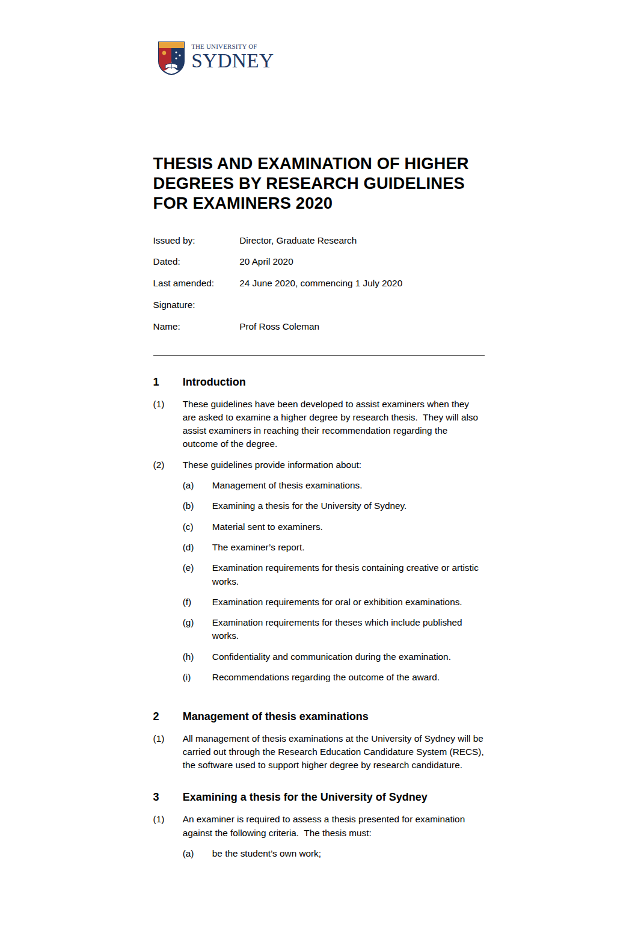The University of
SYDNEY
THESIS AND EXAMINATION OF HIGHER DEGREES BY RESEARCH GUIDELINES FOR EXAMINERS 2020
| Issued by: | Director, Graduate Research |
| Dated: | 20 April 2020 |
| Last amended: | 24 June 2020, commencing 1 July 2020 |
| Signature: | |
| Name: | Prof Ross Coleman |
1 Introduction
(1)
These guidelines have been developed to assist examiners when they are asked to examine a higher degree by research thesis. They will also assist examiners in reaching their recommendation regarding the outcome of the degree.
(2)
These guidelines provide information about:
(a)
Management of thesis examinations.
(b)
Examining a thesis for the University of Sydney.
(c)
Material sent to examiners.
(d)
The examiner’s report.
(e)
Examination requirements for thesis containing creative or artistic works.
(f)
Examination requirements for oral or exhibition examinations.
(g)
Examination requirements for theses which include published works.
(h)
Confidentiality and communication during the examination.
(i)
Recommendations regarding the outcome of the award.
2 Management of thesis examinations
(1)
All management of thesis examinations at the University of Sydney will be carried out through the Research Education Candidature System (RECS), the software used to support higher degree by research candidature.
3 Examining a thesis for the University of Sydney
(1)
An examiner is required to assess a thesis presented for examination against the following criteria. The thesis must:
(a)
be the student’s own work;